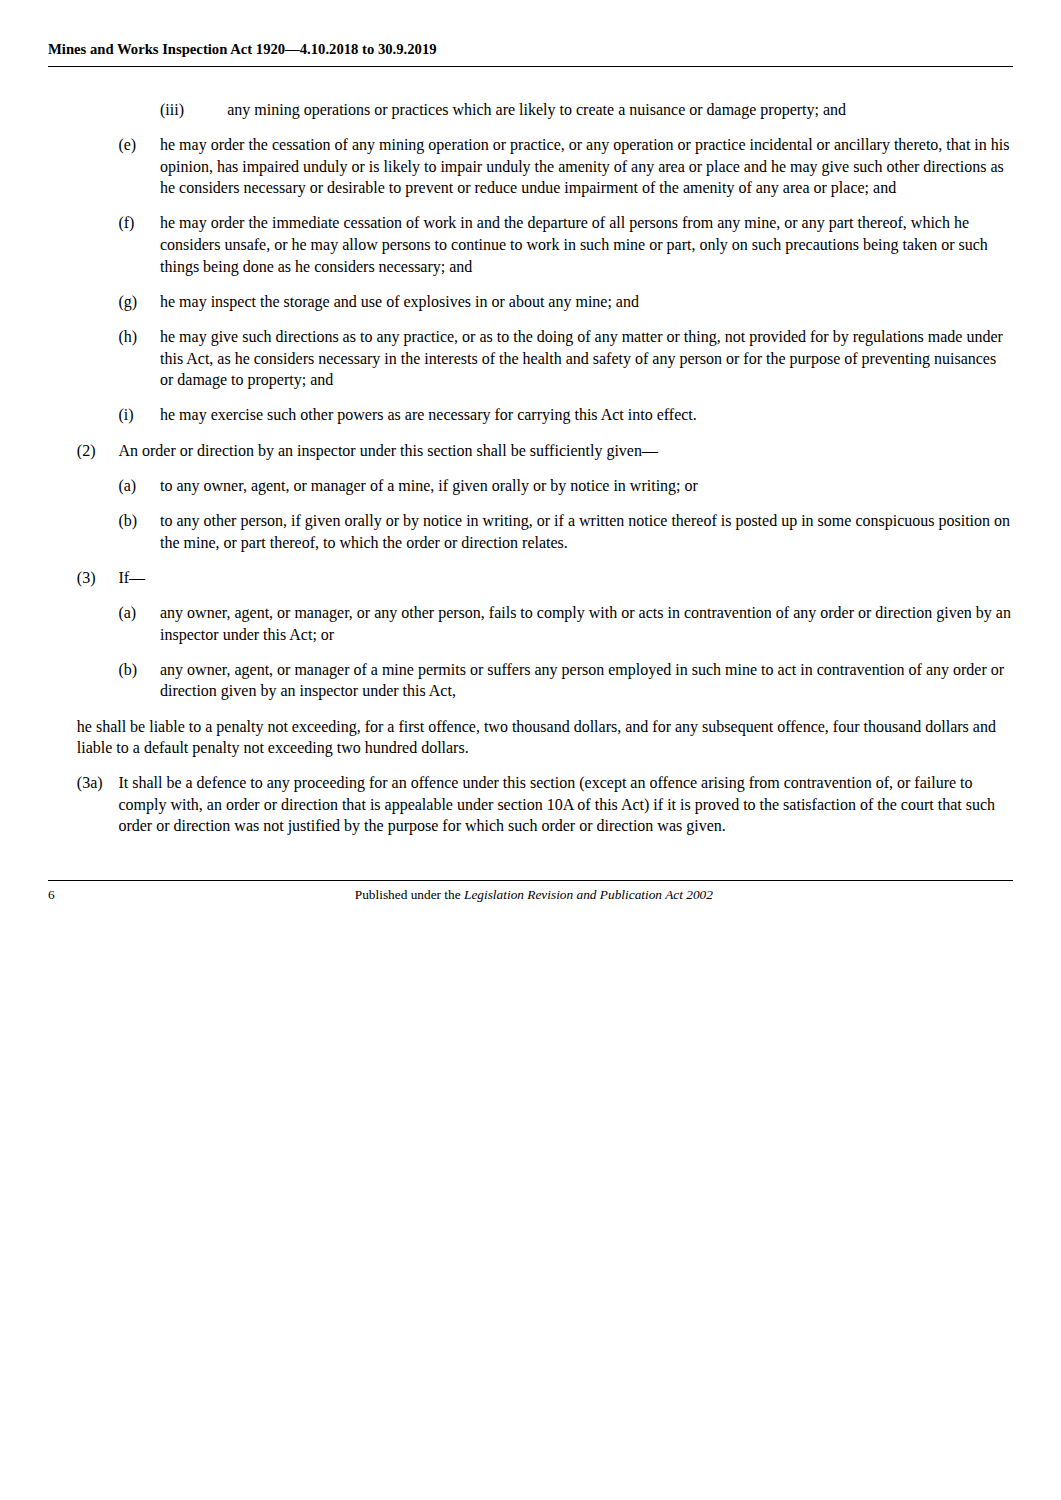Mines and Works Inspection Act 1920—4.10.2018 to 30.9.2019
(iii)
any mining operations or practices which are likely to create a nuisance or damage property; and
(e)
he may order the cessation of any mining operation or practice, or any operation or practice incidental or ancillary thereto, that in his opinion, has impaired unduly or is likely to impair unduly the amenity of any area or place and he may give such other directions as he considers necessary or desirable to prevent or reduce undue impairment of the amenity of any area or place; and
(f)
he may order the immediate cessation of work in and the departure of all persons from any mine, or any part thereof, which he considers unsafe, or he may allow persons to continue to work in such mine or part, only on such precautions being taken or such things being done as he considers necessary; and
(g)
he may inspect the storage and use of explosives in or about any mine; and
(h)
he may give such directions as to any practice, or as to the doing of any matter or thing, not provided for by regulations made under this Act, as he considers necessary in the interests of the health and safety of any person or for the purpose of preventing nuisances or damage to property; and
(i)
he may exercise such other powers as are necessary for carrying this Act into effect.
(2)
An order or direction by an inspector under this section shall be sufficiently given—
(a)
to any owner, agent, or manager of a mine, if given orally or by notice in writing; or
(b)
to any other person, if given orally or by notice in writing, or if a written notice thereof is posted up in some conspicuous position on the mine, or part thereof, to which the order or direction relates.
(3)
If—
(a)
any owner, agent, or manager, or any other person, fails to comply with or acts in contravention of any order or direction given by an inspector under this Act; or
(b)
any owner, agent, or manager of a mine permits or suffers any person employed in such mine to act in contravention of any order or direction given by an inspector under this Act,
he shall be liable to a penalty not exceeding, for a first offence, two thousand dollars, and for any subsequent offence, four thousand dollars and liable to a default penalty not exceeding two hundred dollars.
(3a)
It shall be a defence to any proceeding for an offence under this section (except an offence arising from contravention of, or failure to comply with, an order or direction that is appealable under section 10A of this Act) if it is proved to the satisfaction of the court that such order or direction was not justified by the purpose for which such order or direction was given.
6
Published under the Legislation Revision and Publication Act 2002